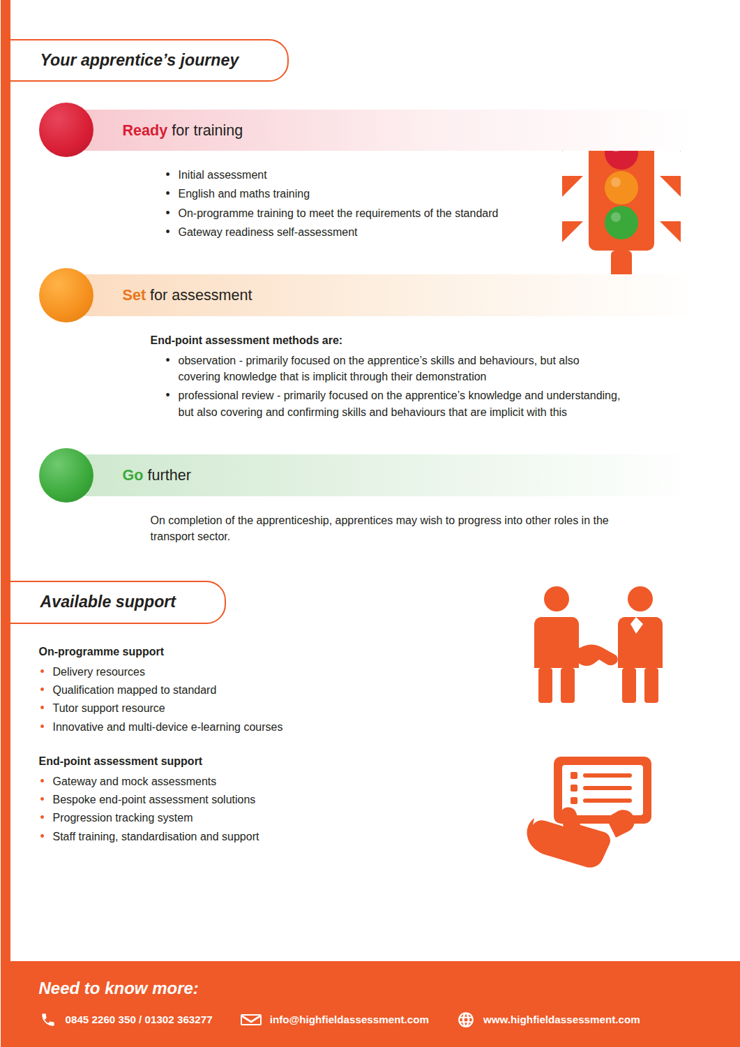Your apprentice’s journey
Ready for training
Initial assessment
English and maths training
On-programme training to meet the requirements of the standard
Gateway readiness self-assessment
Set for assessment
End-point assessment methods are:
observation - primarily focused on the apprentice’s skills and behaviours, but also covering knowledge that is implicit through their demonstration
professional review - primarily focused on the apprentice’s knowledge and understanding, but also covering and confirming skills and behaviours that are implicit with this
Go further
On completion of the apprenticeship, apprentices may wish to progress into other roles in the transport sector.
Available support
On-programme support
Delivery resources
Qualification mapped to standard
Tutor support resource
Innovative and multi-device e-learning courses
End-point assessment support
Gateway and mock assessments
Bespoke end-point assessment solutions
Progression tracking system
Staff training, standardisation and support
Need to know more:
0845 2260 350 / 01302 363277
info@highfieldassessment.com
www.highfieldassessment.com